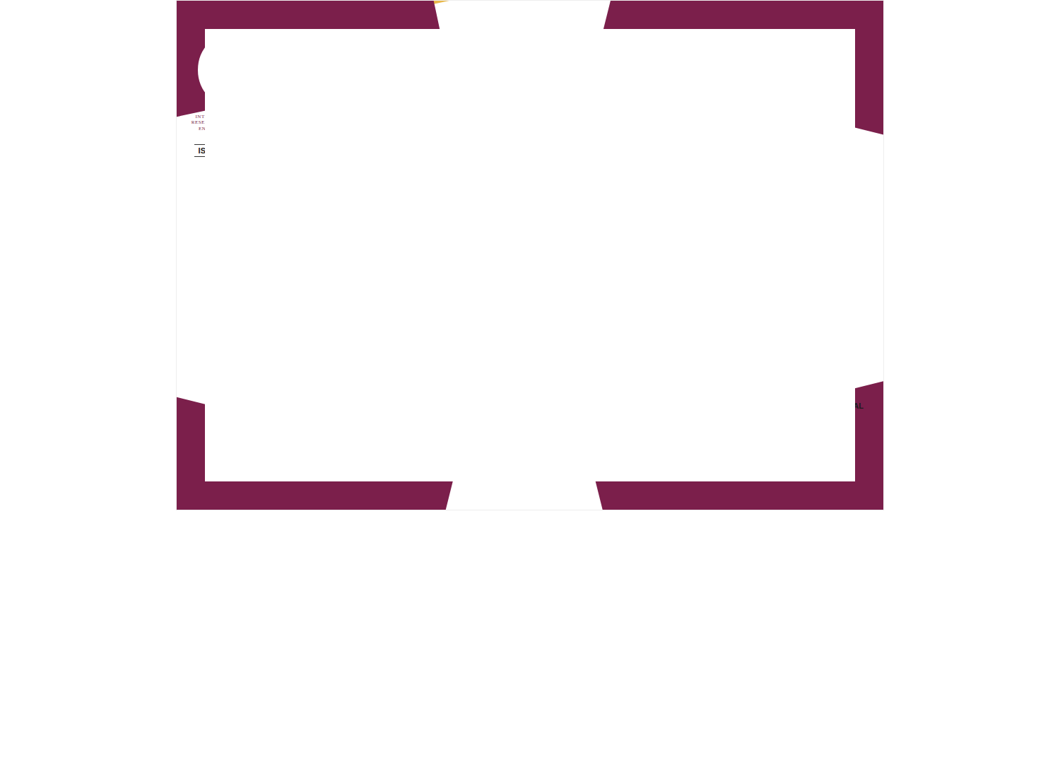International Journal for Research in Applied Science
Engineering Technology
⚙
INTERNATIONAL JOURNAL FOR RESEARCH IN APPLIED SCIENCE & ENGINEERING TECHNOLOGY
ISSN No. : 2321-9653
i JRASET
International Journal for Research in Applied
Science & Engineering Technology
IJRASET is indexed with Crossref for DOI-DOI : 10.22214
Website : www.ijraset.com, E-mail : ijraset@gmail.com
Certificate
IJRASET • VERIFIED
It is here by certified that the paper ID : IJRASET42860, entitled
Design and Development of Floor Cleaning Robot
by
Mohammed Muntasir Khalifa
after review is found suitable and has been published in
Volume 10, Issue V, May 2022
in
International Journal for Research in Applied Science &
Engineering Technology
Good luck for your future endeavors
JIF ISRA Journal Impact Factor: 7.429
🌐 INDEX COPERNICUS 45.98
✦ THOMSON REUTERS Researcher ID: N-9681-2016
doi 10.22214/IJRASET
cross ref
SJIF TOGETHER WE REACH THE GOAL SJIF 7.429
P̣ ——
Editor in Chief, iJRASET